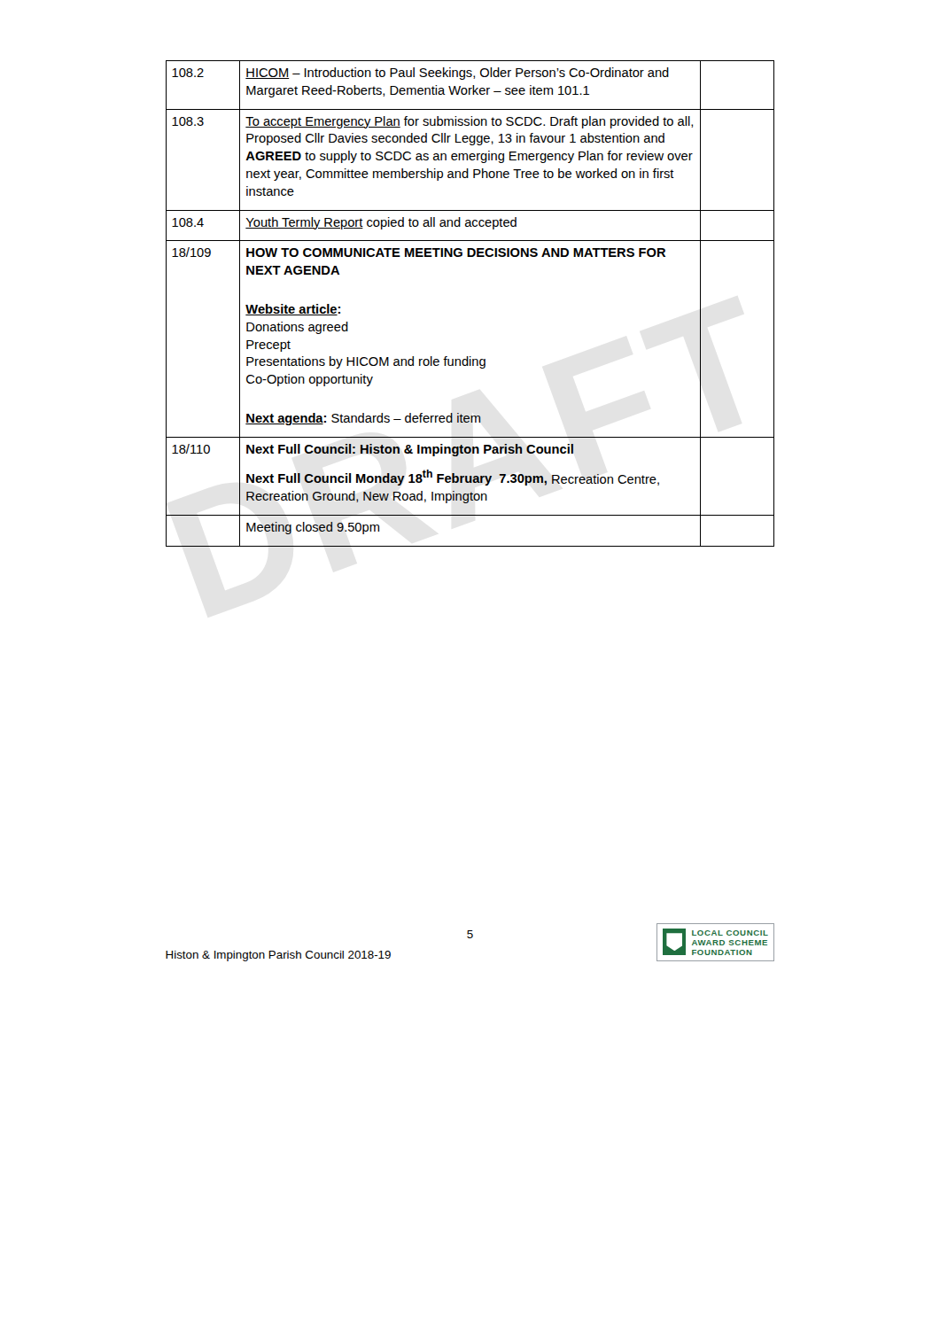DRAFT
| 108.2 | HICOM – Introduction to Paul Seekings, Older Person’s Co-Ordinator and Margaret Reed-Roberts, Dementia Worker – see item 101.1 | |
| 108.3 | To accept Emergency Plan for submission to SCDC. Draft plan provided to all, Proposed Cllr Davies seconded Cllr Legge, 13 in favour 1 abstention and AGREED to supply to SCDC as an emerging Emergency Plan for review over next year, Committee membership and Phone Tree to be worked on in first instance | |
| 108.4 | Youth Termly Report copied to all and accepted | |
| 18/109 | HOW TO COMMUNICATE MEETING DECISIONS AND MATTERS FOR NEXT AGENDA Website article : Donations agreed Precept Presentations by HICOM and role funding Co-Option opportunity Next agenda : Standards – deferred item | |
| 18/110 | Next Full Council: Histon & Impington Parish Council Next Full Council Monday 18 th February 7.30pm, Recreation Centre, Recreation Ground, New Road, Impington | |
| | Meeting closed 9.50pm | |
5
Histon & Impington Parish Council 2018-19
Local Council Award Scheme Foundation